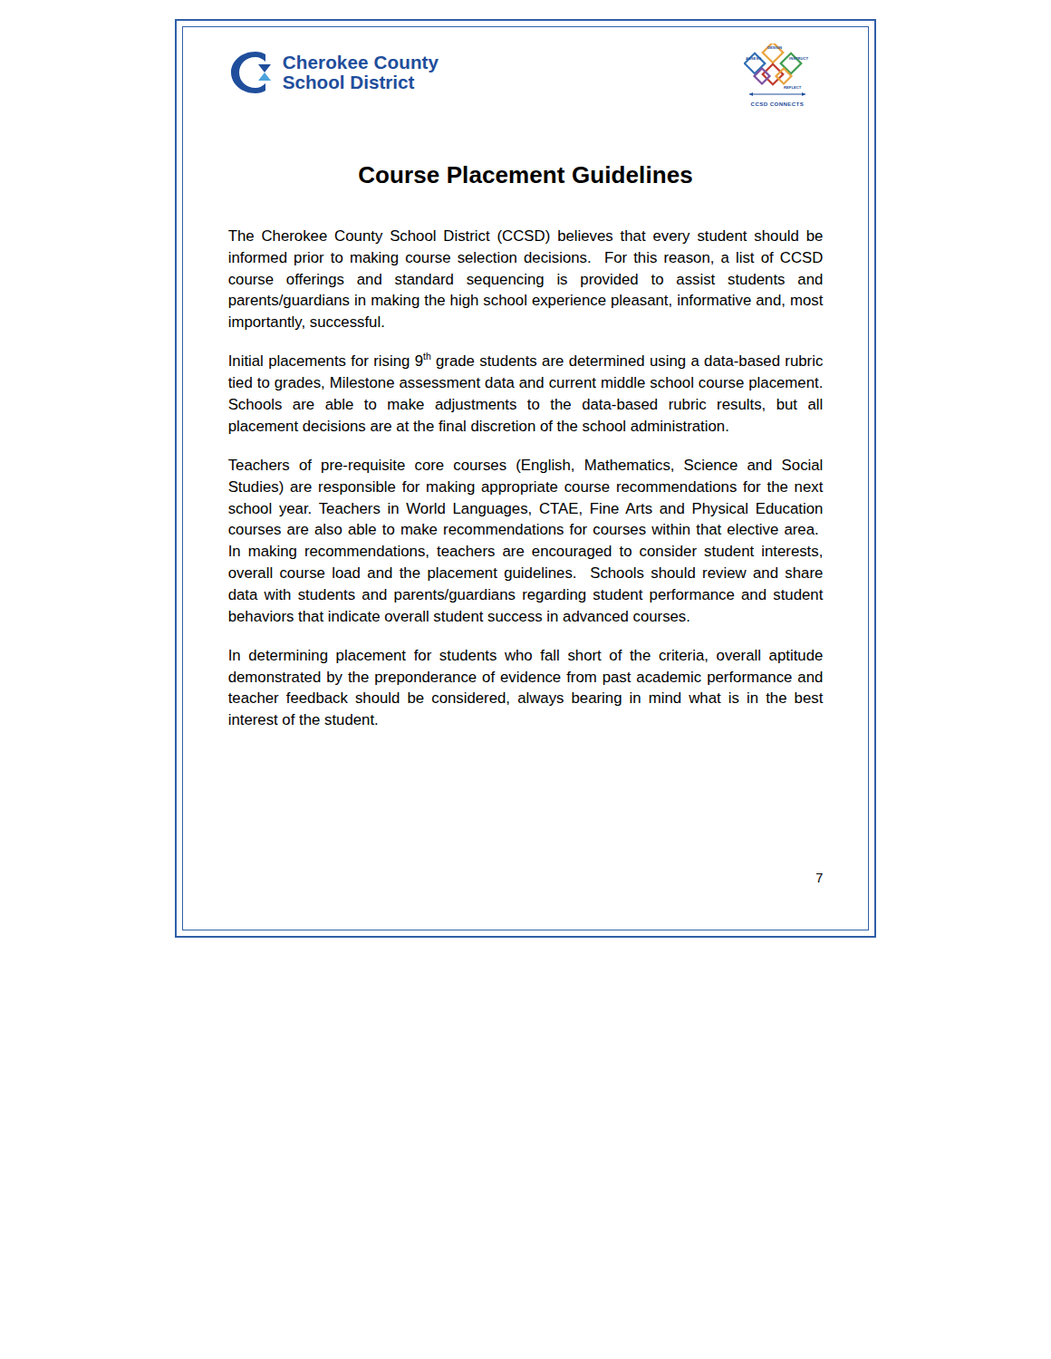Cherokee County School District
DESIGN INSTRUCT ASSESS REFLECT
CCSD CONNECTS
Course Placement Guidelines
The Cherokee County School District (CCSD) believes that every student should be informed prior to making course selection decisions. For this reason, a list of CCSD course offerings and standard sequencing is provided to assist students and parents/guardians in making the high school experience pleasant, informative and, most importantly, successful.
Initial placements for rising 9th grade students are determined using a data-based rubric tied to grades, Milestone assessment data and current middle school course placement. Schools are able to make adjustments to the data-based rubric results, but all placement decisions are at the final discretion of the school administration.
Teachers of pre-requisite core courses (English, Mathematics, Science and Social Studies) are responsible for making appropriate course recommendations for the next school year. Teachers in World Languages, CTAE, Fine Arts and Physical Education courses are also able to make recommendations for courses within that elective area. In making recommendations, teachers are encouraged to consider student interests, overall course load and the placement guidelines. Schools should review and share data with students and parents/guardians regarding student performance and student behaviors that indicate overall student success in advanced courses.
In determining placement for students who fall short of the criteria, overall aptitude demonstrated by the preponderance of evidence from past academic performance and teacher feedback should be considered, always bearing in mind what is in the best interest of the student.
7